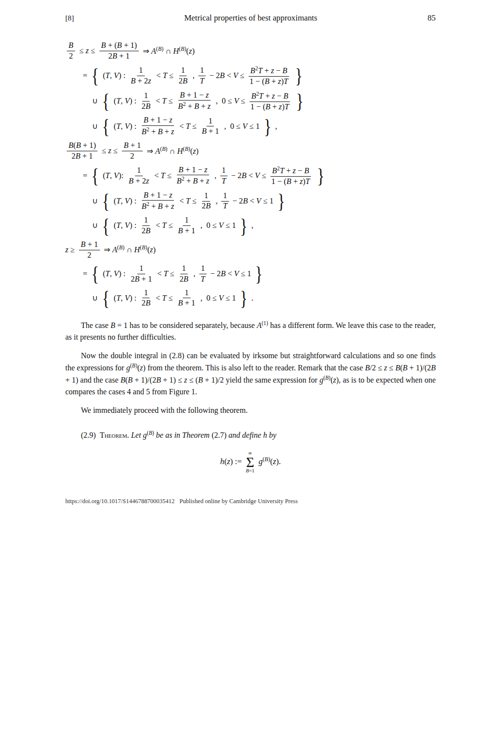[8] Metrical properties of best approximants 85
B 2 ≤ z ≤ B + (B + 1) 2B + 1 ⇒ A(B) ∩ H(B)(z)
= { (T, V) : 1 B + 2z < T ≤ 12B , 1 T − 2B < V ≤ B2T + z − B 1 − (B + z)T }
∪ { (T, V) : 12B < T ≤ B + 1 − z B2 + B + z , 0 ≤ V ≤ B2T + z − B 1 − (B + z)T }
∪ { (T, V) : B + 1 − z B2 + B + z < T ≤ 1 B + 1 , 0 ≤ V ≤ 1 } ,
B(B + 1) 2B + 1 ≤ z ≤ B + 12 ⇒ A(B) ∩ H(B)(z)
= { (T, V): 1 B + 2z < T ≤ B + 1 − z B2 + B + z , 1 T − 2B < V ≤ B2T + z − B 1 − (B + z)T }
∪ { (T, V) : B + 1 − z B2 + B + z < T ≤ 12B , 1 T − 2B < V ≤ 1 }
∪ { (T, V) : 12B < T ≤ 1 B + 1 , 0 ≤ V ≤ 1 } ,
z ≥ B + 12 ⇒ A(B) ∩ H(B)(z)
= { (T, V) : 12B + 1 < T ≤ 12B , 1 T − 2B < V ≤ 1 }
∪ { (T, V) : 12B < T ≤ 1 B + 1 , 0 ≤ V ≤ 1 } .
The case B = 1 has to be considered separately, because A(1) has a different form. We leave this case to the reader, as it presents no further difficulties.
Now the double integral in (2.8) can be evaluated by irksome but straightforward calculations and so one finds the expressions for g(B)(z) from the theorem. This is also left to the reader. Remark that the case B/2 ≤ z ≤ B(B + 1)/(2B + 1) and the case B(B + 1)/(2B + 1) ≤ z ≤ (B + 1)/2 yield the same expression for g(B)(z), as is to be expected when one compares the cases 4 and 5 from Figure 1.
We immediately proceed with the following theorem.
(2.9) Theorem. Let g(B) be as in Theorem (2.7) and define h by
h(z) := ∞ Σ B=1 g(B)(z).
https://doi.org/10.1017/S1446788700035412 Published online by Cambridge University Press